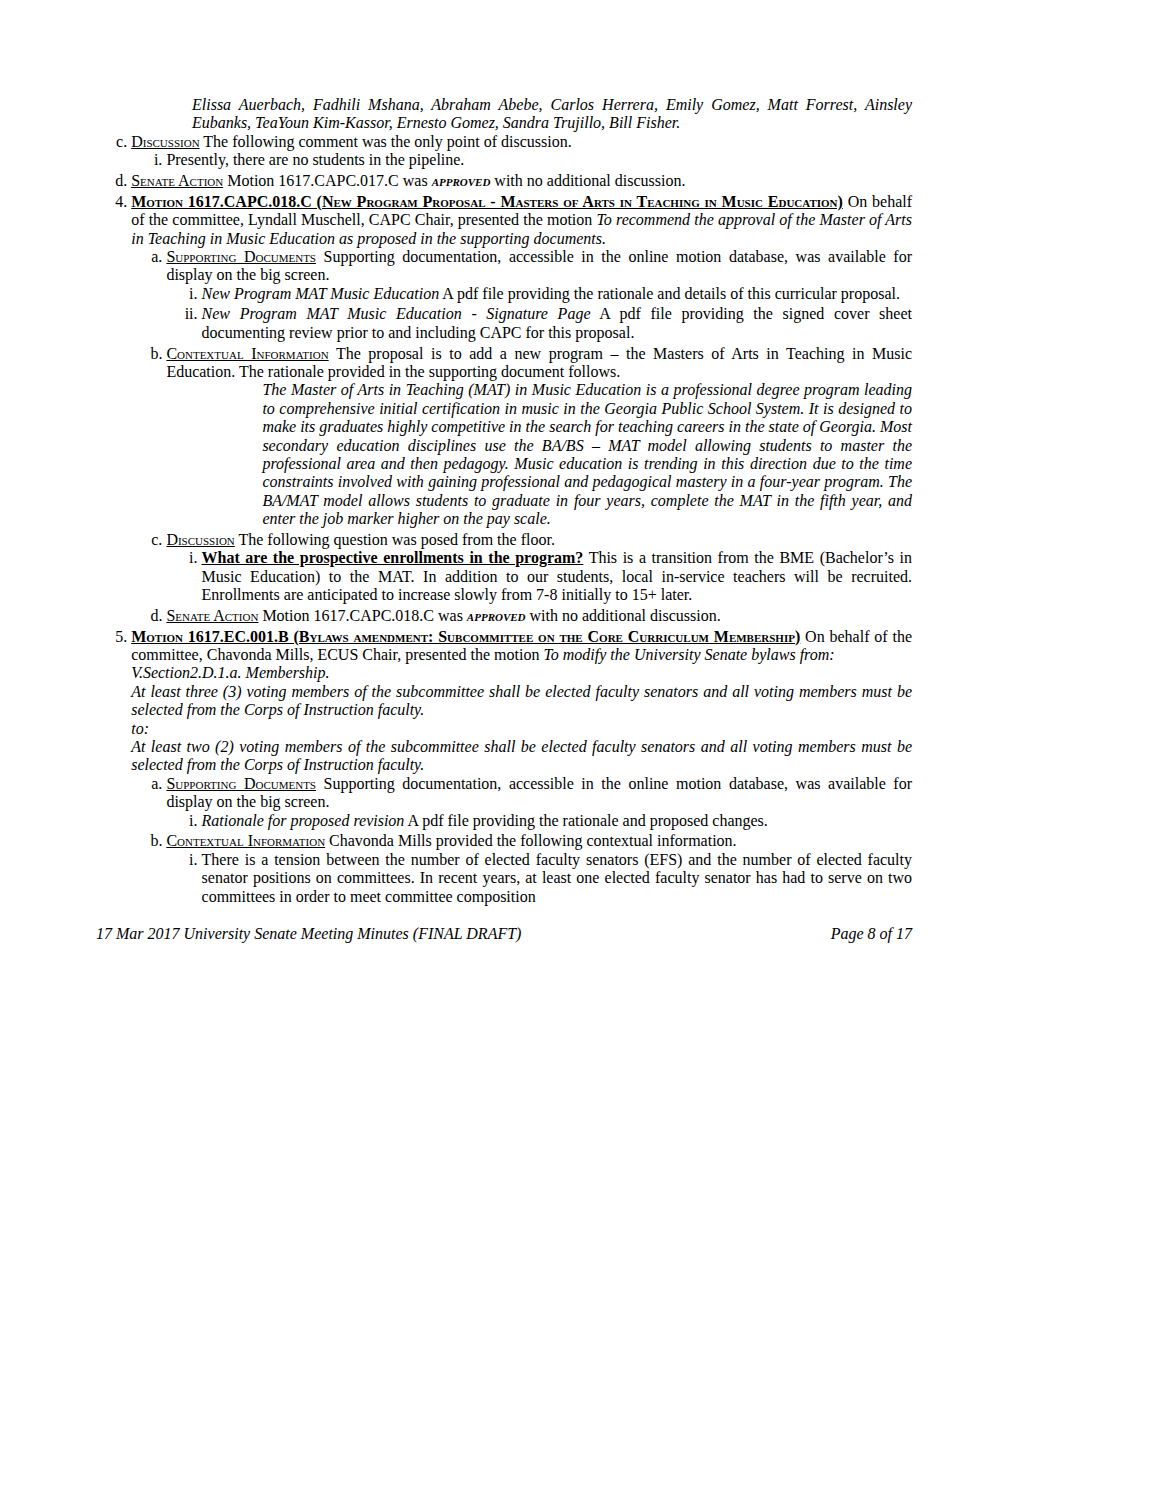Elissa Auerbach, Fadhili Mshana, Abraham Abebe, Carlos Herrera, Emily Gomez, Matt Forrest, Ainsley Eubanks, TeaYoun Kim-Kassor, Ernesto Gomez, Sandra Trujillo, Bill Fisher.
Discussion The following comment was the only point of discussion.
Presently, there are no students in the pipeline.
Senate Action Motion 1617.CAPC.017.C was approved with no additional discussion.
Motion 1617.CAPC.018.C (New Program Proposal - Masters of Arts in Teaching in Music Education) On behalf of the committee, Lyndall Muschell, CAPC Chair, presented the motion To recommend the approval of the Master of Arts in Teaching in Music Education as proposed in the supporting documents.
Supporting Documents Supporting documentation, accessible in the online motion database, was available for display on the big screen.
New Program MAT Music Education A pdf file providing the rationale and details of this curricular proposal.
New Program MAT Music Education - Signature Page A pdf file providing the signed cover sheet documenting review prior to and including CAPC for this proposal.
Contextual Information The proposal is to add a new program – the Masters of Arts in Teaching in Music Education. The rationale provided in the supporting document follows.
The Master of Arts in Teaching (MAT) in Music Education is a professional degree program leading to comprehensive initial certification in music in the Georgia Public School System. It is designed to make its graduates highly competitive in the search for teaching careers in the state of Georgia. Most secondary education disciplines use the BA/BS – MAT model allowing students to master the professional area and then pedagogy. Music education is trending in this direction due to the time constraints involved with gaining professional and pedagogical mastery in a four-year program. The BA/MAT model allows students to graduate in four years, complete the MAT in the fifth year, and enter the job marker higher on the pay scale.
Discussion The following question was posed from the floor.
What are the prospective enrollments in the program? This is a transition from the BME (Bachelor’s in Music Education) to the MAT. In addition to our students, local in-service teachers will be recruited. Enrollments are anticipated to increase slowly from 7-8 initially to 15+ later.
Senate Action Motion 1617.CAPC.018.C was approved with no additional discussion.
Motion 1617.EC.001.B (Bylaws amendment: Subcommittee on the Core Curriculum Membership) On behalf of the committee, Chavonda Mills, ECUS Chair, presented the motion To modify the University Senate bylaws from:
V.Section2.D.1.a. Membership.
At least three (3) voting members of the subcommittee shall be elected faculty senators and all voting members must be selected from the Corps of Instruction faculty.
to:
At least two (2) voting members of the subcommittee shall be elected faculty senators and all voting members must be selected from the Corps of Instruction faculty.
Supporting Documents Supporting documentation, accessible in the online motion database, was available for display on the big screen.
Rationale for proposed revision A pdf file providing the rationale and proposed changes.
Contextual Information Chavonda Mills provided the following contextual information.
There is a tension between the number of elected faculty senators (EFS) and the number of elected faculty senator positions on committees. In recent years, at least one elected faculty senator has had to serve on two committees in order to meet committee composition
17 Mar 2017 University Senate Meeting Minutes (FINAL DRAFT) Page 8 of 17